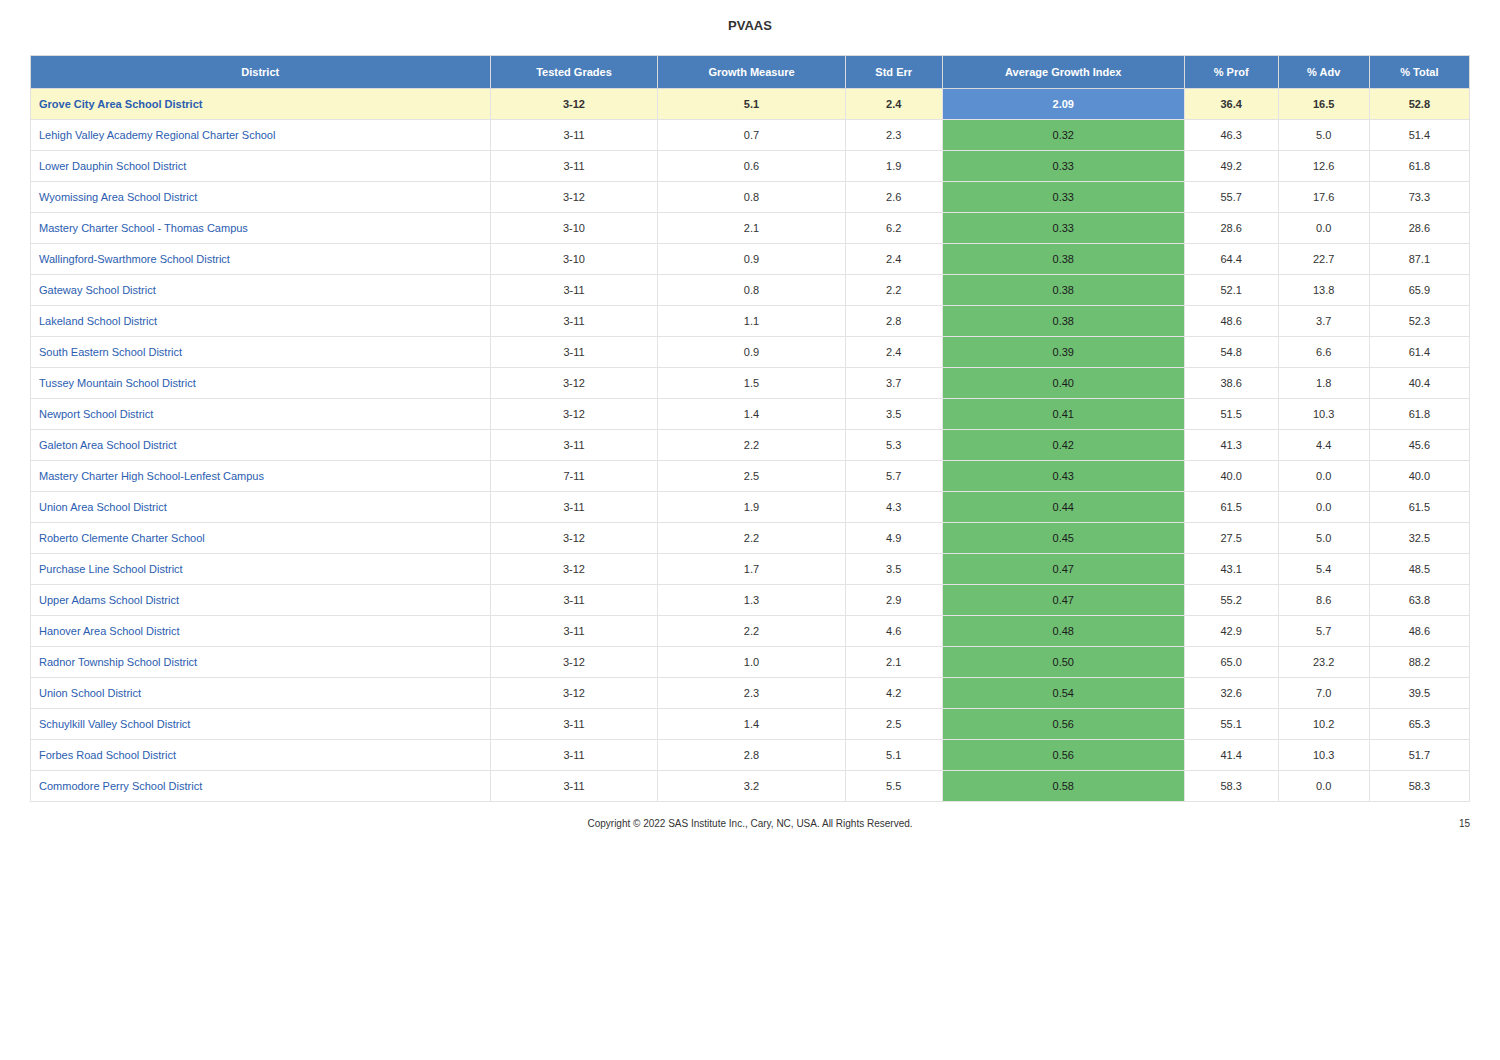PVAAS
| District | Tested Grades | Growth Measure | Std Err | Average Growth Index | % Prof | % Adv | % Total |
| --- | --- | --- | --- | --- | --- | --- | --- |
| Grove City Area School District | 3-12 | 5.1 | 2.4 | 2.09 | 36.4 | 16.5 | 52.8 |
| Lehigh Valley Academy Regional Charter School | 3-11 | 0.7 | 2.3 | 0.32 | 46.3 | 5.0 | 51.4 |
| Lower Dauphin School District | 3-11 | 0.6 | 1.9 | 0.33 | 49.2 | 12.6 | 61.8 |
| Wyomissing Area School District | 3-12 | 0.8 | 2.6 | 0.33 | 55.7 | 17.6 | 73.3 |
| Mastery Charter School - Thomas Campus | 3-10 | 2.1 | 6.2 | 0.33 | 28.6 | 0.0 | 28.6 |
| Wallingford-Swarthmore School District | 3-10 | 0.9 | 2.4 | 0.38 | 64.4 | 22.7 | 87.1 |
| Gateway School District | 3-11 | 0.8 | 2.2 | 0.38 | 52.1 | 13.8 | 65.9 |
| Lakeland School District | 3-11 | 1.1 | 2.8 | 0.38 | 48.6 | 3.7 | 52.3 |
| South Eastern School District | 3-11 | 0.9 | 2.4 | 0.39 | 54.8 | 6.6 | 61.4 |
| Tussey Mountain School District | 3-12 | 1.5 | 3.7 | 0.40 | 38.6 | 1.8 | 40.4 |
| Newport School District | 3-12 | 1.4 | 3.5 | 0.41 | 51.5 | 10.3 | 61.8 |
| Galeton Area School District | 3-11 | 2.2 | 5.3 | 0.42 | 41.3 | 4.4 | 45.6 |
| Mastery Charter High School-Lenfest Campus | 7-11 | 2.5 | 5.7 | 0.43 | 40.0 | 0.0 | 40.0 |
| Union Area School District | 3-11 | 1.9 | 4.3 | 0.44 | 61.5 | 0.0 | 61.5 |
| Roberto Clemente Charter School | 3-12 | 2.2 | 4.9 | 0.45 | 27.5 | 5.0 | 32.5 |
| Purchase Line School District | 3-12 | 1.7 | 3.5 | 0.47 | 43.1 | 5.4 | 48.5 |
| Upper Adams School District | 3-11 | 1.3 | 2.9 | 0.47 | 55.2 | 8.6 | 63.8 |
| Hanover Area School District | 3-11 | 2.2 | 4.6 | 0.48 | 42.9 | 5.7 | 48.6 |
| Radnor Township School District | 3-12 | 1.0 | 2.1 | 0.50 | 65.0 | 23.2 | 88.2 |
| Union School District | 3-12 | 2.3 | 4.2 | 0.54 | 32.6 | 7.0 | 39.5 |
| Schuylkill Valley School District | 3-11 | 1.4 | 2.5 | 0.56 | 55.1 | 10.2 | 65.3 |
| Forbes Road School District | 3-11 | 2.8 | 5.1 | 0.56 | 41.4 | 10.3 | 51.7 |
| Commodore Perry School District | 3-11 | 3.2 | 5.5 | 0.58 | 58.3 | 0.0 | 58.3 |
Copyright © 2022 SAS Institute Inc., Cary, NC, USA. All Rights Reserved. 15